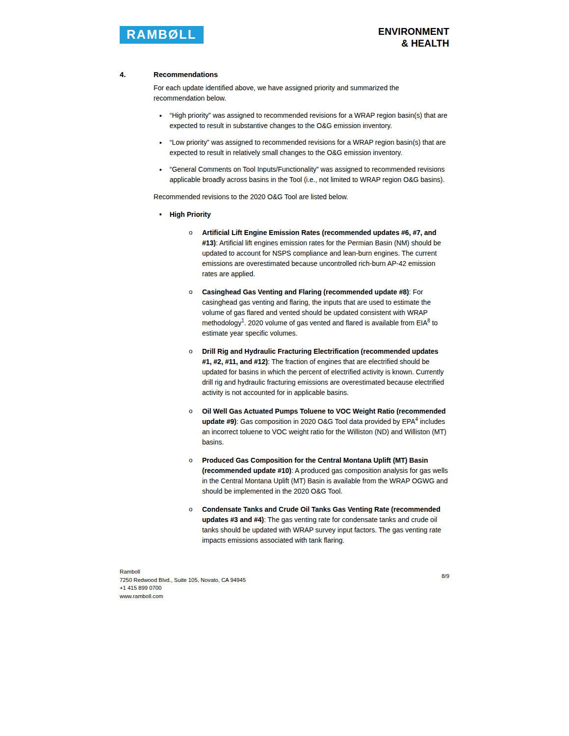RAMBØLL
ENVIRONMENT
& HEALTH
4.
Recommendations
For each update identified above, we have assigned priority and summarized the recommendation below.
“High priority” was assigned to recommended revisions for a WRAP region basin(s) that are expected to result in substantive changes to the O&G emission inventory.
“Low priority” was assigned to recommended revisions for a WRAP region basin(s) that are expected to result in relatively small changes to the O&G emission inventory.
“General Comments on Tool Inputs/Functionality” was assigned to recommended revisions applicable broadly across basins in the Tool (i.e., not limited to WRAP region O&G basins).
Recommended revisions to the 2020 O&G Tool are listed below.
High Priority
Artificial Lift Engine Emission Rates (recommended updates #6, #7, and #13): Artificial lift engines emission rates for the Permian Basin (NM) should be updated to account for NSPS compliance and lean-burn engines. The current emissions are overestimated because uncontrolled rich-burn AP-42 emission rates are applied.
Casinghead Gas Venting and Flaring (recommended update #8): For casinghead gas venting and flaring, the inputs that are used to estimate the volume of gas flared and vented should be updated consistent with WRAP methodology1. 2020 volume of gas vented and flared is available from EIA8 to estimate year specific volumes.
Drill Rig and Hydraulic Fracturing Electrification (recommended updates #1, #2, #11, and #12): The fraction of engines that are electrified should be updated for basins in which the percent of electrified activity is known. Currently drill rig and hydraulic fracturing emissions are overestimated because electrified activity is not accounted for in applicable basins.
Oil Well Gas Actuated Pumps Toluene to VOC Weight Ratio (recommended update #9): Gas composition in 2020 O&G Tool data provided by EPA4 includes an incorrect toluene to VOC weight ratio for the Williston (ND) and Williston (MT) basins.
Produced Gas Composition for the Central Montana Uplift (MT) Basin (recommended update #10): A produced gas composition analysis for gas wells in the Central Montana Uplift (MT) Basin is available from the WRAP OGWG and should be implemented in the 2020 O&G Tool.
Condensate Tanks and Crude Oil Tanks Gas Venting Rate (recommended updates #3 and #4): The gas venting rate for condensate tanks and crude oil tanks should be updated with WRAP survey input factors. The gas venting rate impacts emissions associated with tank flaring.
Ramboll 7250 Redwood Blvd., Suite 105, Novato, CA 94945 +1 415 899 0700 www.ramboll.com
8/9